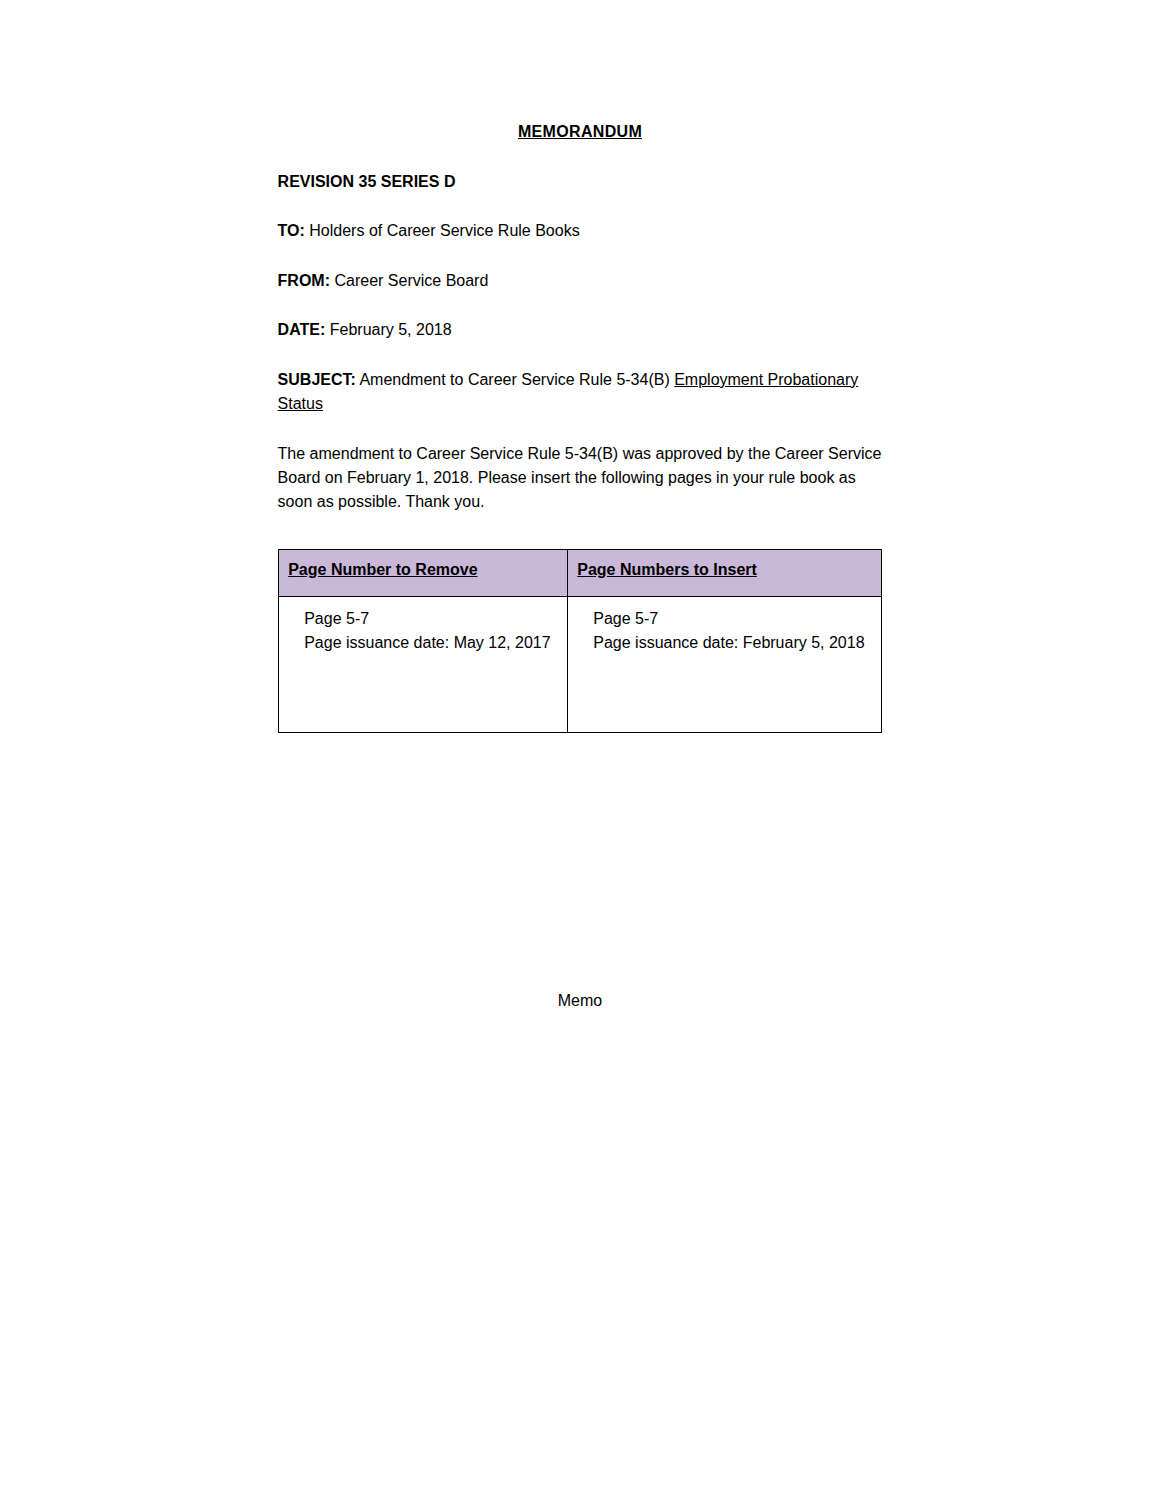MEMORANDUM
REVISION 35 SERIES D
TO: Holders of Career Service Rule Books
FROM: Career Service Board
DATE: February 5, 2018
SUBJECT: Amendment to Career Service Rule 5-34(B) Employment Probationary Status
The amendment to Career Service Rule 5-34(B) was approved by the Career Service Board on February 1, 2018. Please insert the following pages in your rule book as soon as possible. Thank you.
| Page Number to Remove | Page Numbers to Insert |
| --- | --- |
| Page 5-7 Page issuance date: May 12, 2017 | Page 5-7 Page issuance date: February 5, 2018 |
Memo